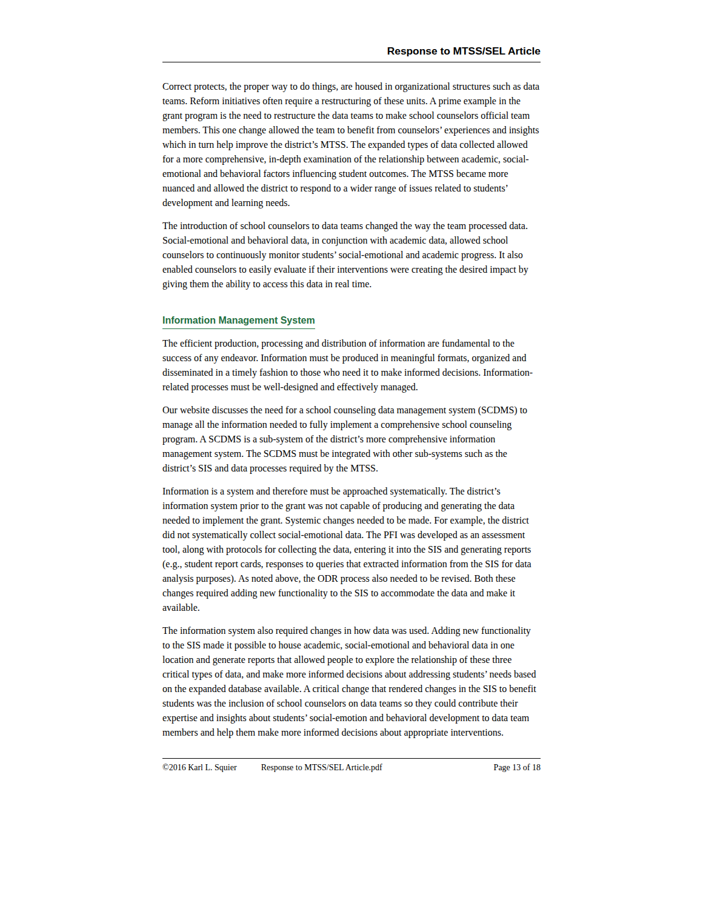Response to MTSS/SEL Article
Correct protects, the proper way to do things, are housed in organizational structures such as data teams. Reform initiatives often require a restructuring of these units. A prime example in the grant program is the need to restructure the data teams to make school counselors official team members. This one change allowed the team to benefit from counselors’ experiences and insights which in turn help improve the district’s MTSS. The expanded types of data collected allowed for a more comprehensive, in-depth examination of the relationship between academic, social-emotional and behavioral factors influencing student outcomes. The MTSS became more nuanced and allowed the district to respond to a wider range of issues related to students’ development and learning needs.
The introduction of school counselors to data teams changed the way the team processed data. Social-emotional and behavioral data, in conjunction with academic data, allowed school counselors to continuously monitor students’ social-emotional and academic progress. It also enabled counselors to easily evaluate if their interventions were creating the desired impact by giving them the ability to access this data in real time.
Information Management System
The efficient production, processing and distribution of information are fundamental to the success of any endeavor. Information must be produced in meaningful formats, organized and disseminated in a timely fashion to those who need it to make informed decisions. Information-related processes must be well-designed and effectively managed.
Our website discusses the need for a school counseling data management system (SCDMS) to manage all the information needed to fully implement a comprehensive school counseling program. A SCDMS is a sub-system of the district’s more comprehensive information management system. The SCDMS must be integrated with other sub-systems such as the district’s SIS and data processes required by the MTSS.
Information is a system and therefore must be approached systematically. The district’s information system prior to the grant was not capable of producing and generating the data needed to implement the grant. Systemic changes needed to be made. For example, the district did not systematically collect social-emotional data. The PFI was developed as an assessment tool, along with protocols for collecting the data, entering it into the SIS and generating reports (e.g., student report cards, responses to queries that extracted information from the SIS for data analysis purposes). As noted above, the ODR process also needed to be revised. Both these changes required adding new functionality to the SIS to accommodate the data and make it available.
The information system also required changes in how data was used. Adding new functionality to the SIS made it possible to house academic, social-emotional and behavioral data in one location and generate reports that allowed people to explore the relationship of these three critical types of data, and make more informed decisions about addressing students’ needs based on the expanded database available. A critical change that rendered changes in the SIS to benefit students was the inclusion of school counselors on data teams so they could contribute their expertise and insights about students’ social-emotion and behavioral development to data team members and help them make more informed decisions about appropriate interventions.
©2016 Karl L. Squier
Response to MTSS/SEL Article.pdf
Page 13 of 18